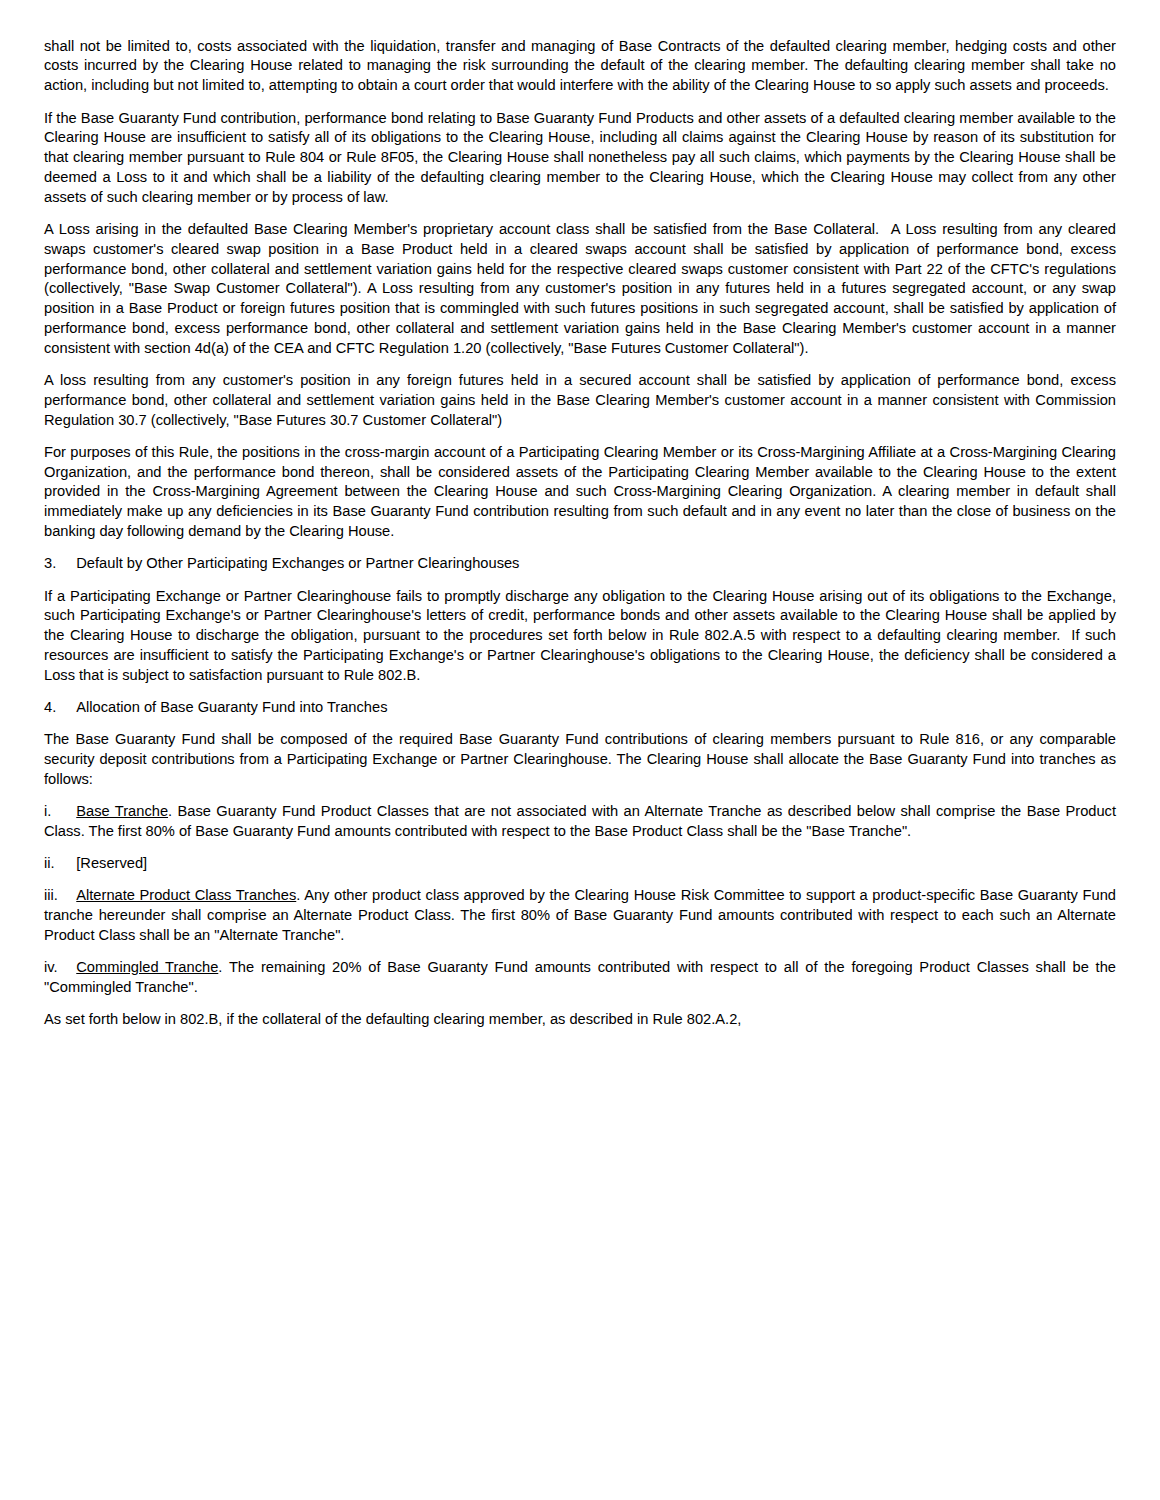shall not be limited to, costs associated with the liquidation, transfer and managing of Base Contracts of the defaulted clearing member, hedging costs and other costs incurred by the Clearing House related to managing the risk surrounding the default of the clearing member. The defaulting clearing member shall take no action, including but not limited to, attempting to obtain a court order that would interfere with the ability of the Clearing House to so apply such assets and proceeds.
If the Base Guaranty Fund contribution, performance bond relating to Base Guaranty Fund Products and other assets of a defaulted clearing member available to the Clearing House are insufficient to satisfy all of its obligations to the Clearing House, including all claims against the Clearing House by reason of its substitution for that clearing member pursuant to Rule 804 or Rule 8F05, the Clearing House shall nonetheless pay all such claims, which payments by the Clearing House shall be deemed a Loss to it and which shall be a liability of the defaulting clearing member to the Clearing House, which the Clearing House may collect from any other assets of such clearing member or by process of law.
A Loss arising in the defaulted Base Clearing Member's proprietary account class shall be satisfied from the Base Collateral. A Loss resulting from any cleared swaps customer's cleared swap position in a Base Product held in a cleared swaps account shall be satisfied by application of performance bond, excess performance bond, other collateral and settlement variation gains held for the respective cleared swaps customer consistent with Part 22 of the CFTC's regulations (collectively, "Base Swap Customer Collateral"). A Loss resulting from any customer's position in any futures held in a futures segregated account, or any swap position in a Base Product or foreign futures position that is commingled with such futures positions in such segregated account, shall be satisfied by application of performance bond, excess performance bond, other collateral and settlement variation gains held in the Base Clearing Member's customer account in a manner consistent with section 4d(a) of the CEA and CFTC Regulation 1.20 (collectively, "Base Futures Customer Collateral").
A loss resulting from any customer's position in any foreign futures held in a secured account shall be satisfied by application of performance bond, excess performance bond, other collateral and settlement variation gains held in the Base Clearing Member's customer account in a manner consistent with Commission Regulation 30.7 (collectively, "Base Futures 30.7 Customer Collateral")
For purposes of this Rule, the positions in the cross-margin account of a Participating Clearing Member or its Cross-Margining Affiliate at a Cross-Margining Clearing Organization, and the performance bond thereon, shall be considered assets of the Participating Clearing Member available to the Clearing House to the extent provided in the Cross-Margining Agreement between the Clearing House and such Cross-Margining Clearing Organization. A clearing member in default shall immediately make up any deficiencies in its Base Guaranty Fund contribution resulting from such default and in any event no later than the close of business on the banking day following demand by the Clearing House.
3. Default by Other Participating Exchanges or Partner Clearinghouses
If a Participating Exchange or Partner Clearinghouse fails to promptly discharge any obligation to the Clearing House arising out of its obligations to the Exchange, such Participating Exchange's or Partner Clearinghouse's letters of credit, performance bonds and other assets available to the Clearing House shall be applied by the Clearing House to discharge the obligation, pursuant to the procedures set forth below in Rule 802.A.5 with respect to a defaulting clearing member. If such resources are insufficient to satisfy the Participating Exchange's or Partner Clearinghouse's obligations to the Clearing House, the deficiency shall be considered a Loss that is subject to satisfaction pursuant to Rule 802.B.
4. Allocation of Base Guaranty Fund into Tranches
The Base Guaranty Fund shall be composed of the required Base Guaranty Fund contributions of clearing members pursuant to Rule 816, or any comparable security deposit contributions from a Participating Exchange or Partner Clearinghouse. The Clearing House shall allocate the Base Guaranty Fund into tranches as follows:
i. Base Tranche. Base Guaranty Fund Product Classes that are not associated with an Alternate Tranche as described below shall comprise the Base Product Class. The first 80% of Base Guaranty Fund amounts contributed with respect to the Base Product Class shall be the "Base Tranche".
ii.[Reserved]
iii. Alternate Product Class Tranches. Any other product class approved by the Clearing House Risk Committee to support a product-specific Base Guaranty Fund tranche hereunder shall comprise an Alternate Product Class. The first 80% of Base Guaranty Fund amounts contributed with respect to each such an Alternate Product Class shall be an "Alternate Tranche".
iv. Commingled Tranche. The remaining 20% of Base Guaranty Fund amounts contributed with respect to all of the foregoing Product Classes shall be the "Commingled Tranche".
As set forth below in 802.B, if the collateral of the defaulting clearing member, as described in Rule 802.A.2,